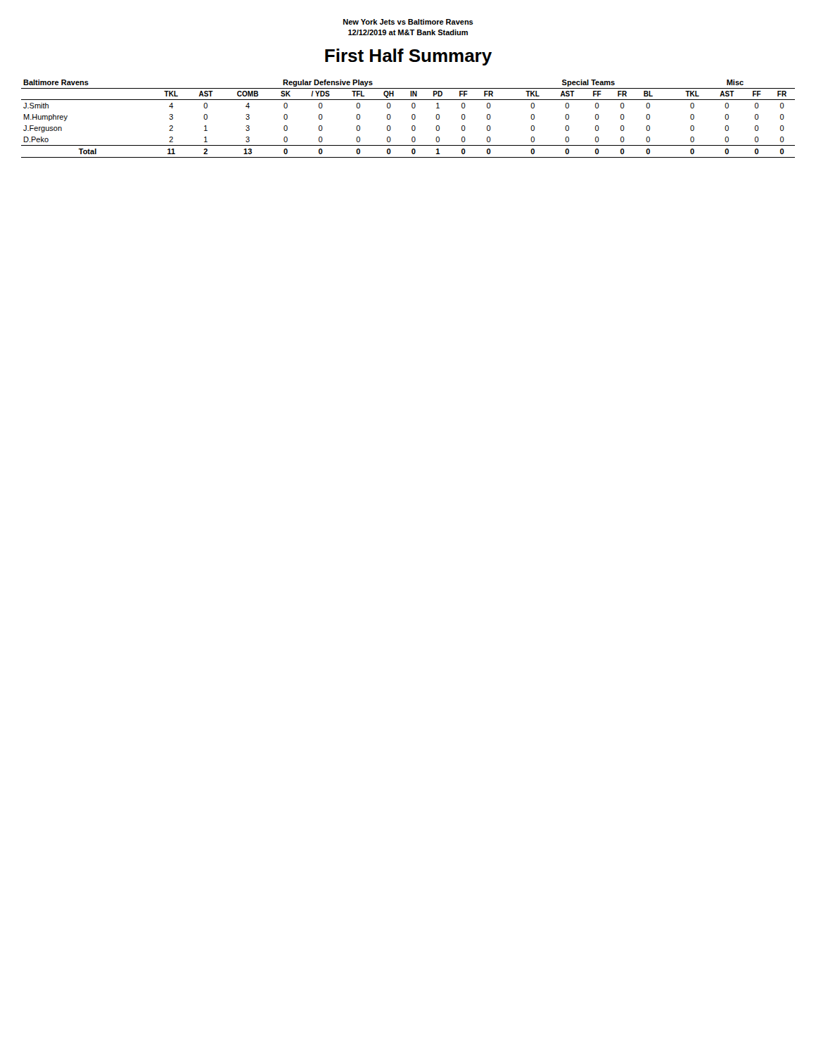New York Jets vs Baltimore Ravens
12/12/2019 at M&T Bank Stadium
First Half Summary
| Baltimore Ravens | Regular Defensive Plays | | Special Teams | | Misc |
| --- | --- | --- | --- | --- | --- |
| | TKL | AST | COMB | SK | / YDS | TFL | QH | IN | PD | FF | FR | | TKL | AST | FF | FR | BL | | TKL | AST | FF | FR |
| J.Smith | 4 | 0 | 4 | 0 | 0 | 0 | 0 | 0 | 1 | 0 | 0 | | 0 | 0 | 0 | 0 | 0 | | 0 | 0 | 0 | 0 |
| M.Humphrey | 3 | 0 | 3 | 0 | 0 | 0 | 0 | 0 | 0 | 0 | 0 | | 0 | 0 | 0 | 0 | 0 | | 0 | 0 | 0 | 0 |
| J.Ferguson | 2 | 1 | 3 | 0 | 0 | 0 | 0 | 0 | 0 | 0 | 0 | | 0 | 0 | 0 | 0 | 0 | | 0 | 0 | 0 | 0 |
| D.Peko | 2 | 1 | 3 | 0 | 0 | 0 | 0 | 0 | 0 | 0 | 0 | | 0 | 0 | 0 | 0 | 0 | | 0 | 0 | 0 | 0 |
| Total | 11 | 2 | 13 | 0 | 0 | 0 | 0 | 0 | 1 | 0 | 0 | | 0 | 0 | 0 | 0 | 0 | | 0 | 0 | 0 | 0 |